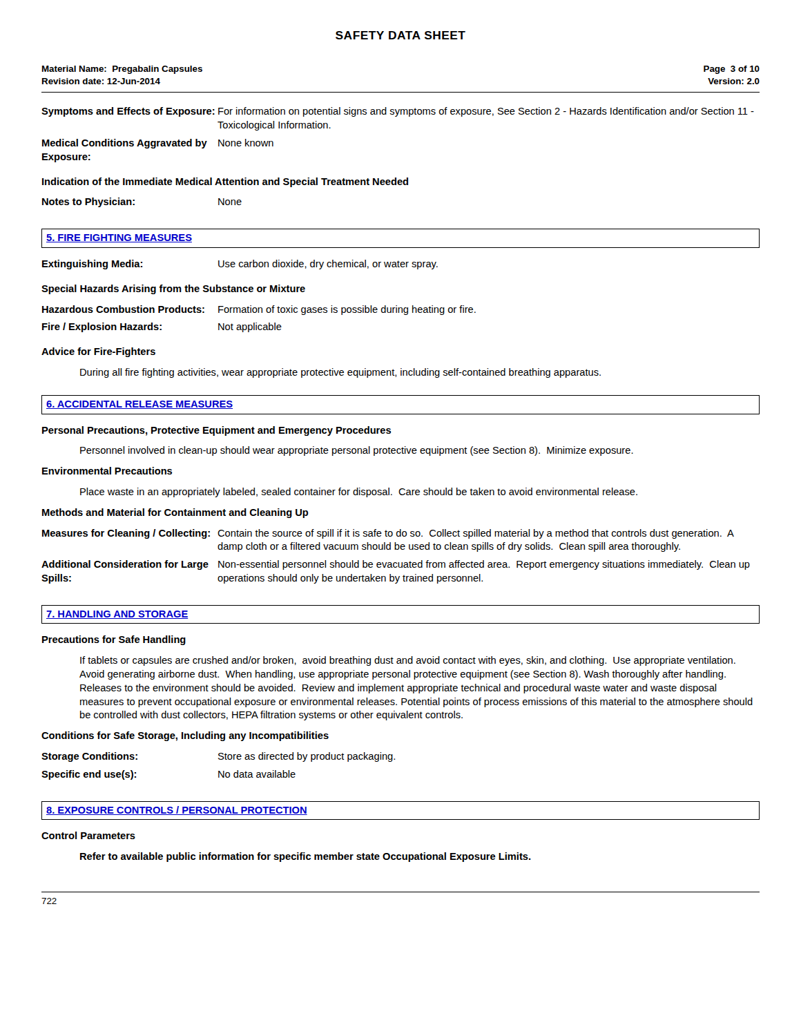SAFETY DATA SHEET
| Material Name: Pregabalin Capsules | Page 3 of 10 |
| Revision date: 12-Jun-2014 | Version: 2.0 |
| Symptoms and Effects of Exposure: | For information on potential signs and symptoms of exposure, See Section 2 - Hazards Identification and/or Section 11 - Toxicological Information. |
| Medical Conditions Aggravated by Exposure: | None known |
Indication of the Immediate Medical Attention and Special Treatment Needed
| Notes to Physician: | None |
5. FIRE FIGHTING MEASURES
| Extinguishing Media: | Use carbon dioxide, dry chemical, or water spray. |
Special Hazards Arising from the Substance or Mixture
| Hazardous Combustion Products: | Formation of toxic gases is possible during heating or fire. |
| Fire / Explosion Hazards: | Not applicable |
Advice for Fire-Fighters
During all fire fighting activities, wear appropriate protective equipment, including self-contained breathing apparatus.
6. ACCIDENTAL RELEASE MEASURES
Personal Precautions, Protective Equipment and Emergency Procedures
Personnel involved in clean-up should wear appropriate personal protective equipment (see Section 8). Minimize exposure.
Environmental Precautions
Place waste in an appropriately labeled, sealed container for disposal. Care should be taken to avoid environmental release.
Methods and Material for Containment and Cleaning Up
| Measures for Cleaning / Collecting: | Contain the source of spill if it is safe to do so. Collect spilled material by a method that controls dust generation. A damp cloth or a filtered vacuum should be used to clean spills of dry solids. Clean spill area thoroughly. |
| Additional Consideration for Large Spills: | Non-essential personnel should be evacuated from affected area. Report emergency situations immediately. Clean up operations should only be undertaken by trained personnel. |
7. HANDLING AND STORAGE
Precautions for Safe Handling
If tablets or capsules are crushed and/or broken, avoid breathing dust and avoid contact with eyes, skin, and clothing. Use appropriate ventilation. Avoid generating airborne dust. When handling, use appropriate personal protective equipment (see Section 8). Wash thoroughly after handling. Releases to the environment should be avoided. Review and implement appropriate technical and procedural waste water and waste disposal measures to prevent occupational exposure or environmental releases. Potential points of process emissions of this material to the atmosphere should be controlled with dust collectors, HEPA filtration systems or other equivalent controls.
Conditions for Safe Storage, Including any Incompatibilities
| Storage Conditions: | Store as directed by product packaging. |
| Specific end use(s): | No data available |
8. EXPOSURE CONTROLS / PERSONAL PROTECTION
Control Parameters
Refer to available public information for specific member state Occupational Exposure Limits.
722